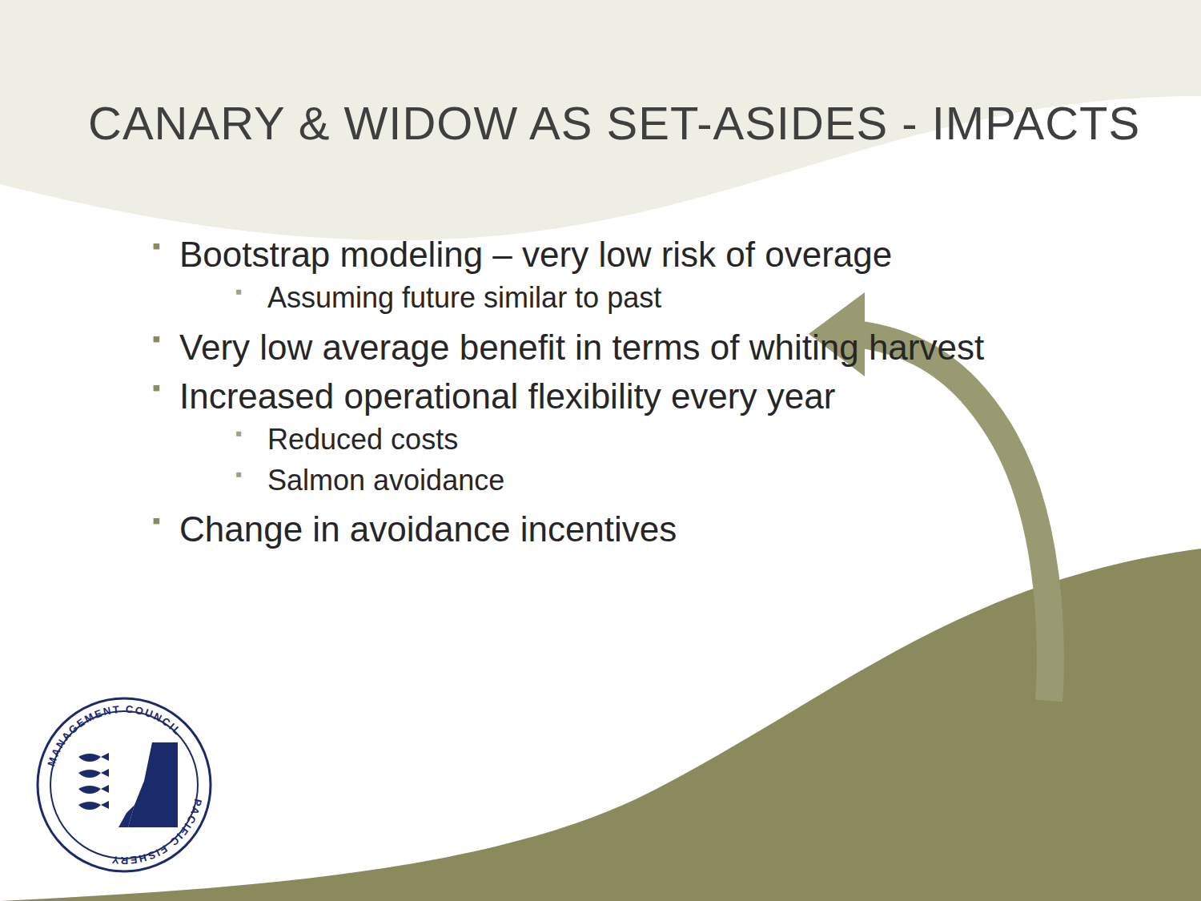CANARY & WIDOW AS SET-ASIDES - IMPACTS
Bootstrap modeling – very low risk of overage
Assuming future similar to past
Very low average benefit in terms of whiting harvest
Increased operational flexibility every year
Reduced costs
Salmon avoidance
Change in avoidance incentives
MANAGEMENT COUNCIL PACIFIC FISHERY